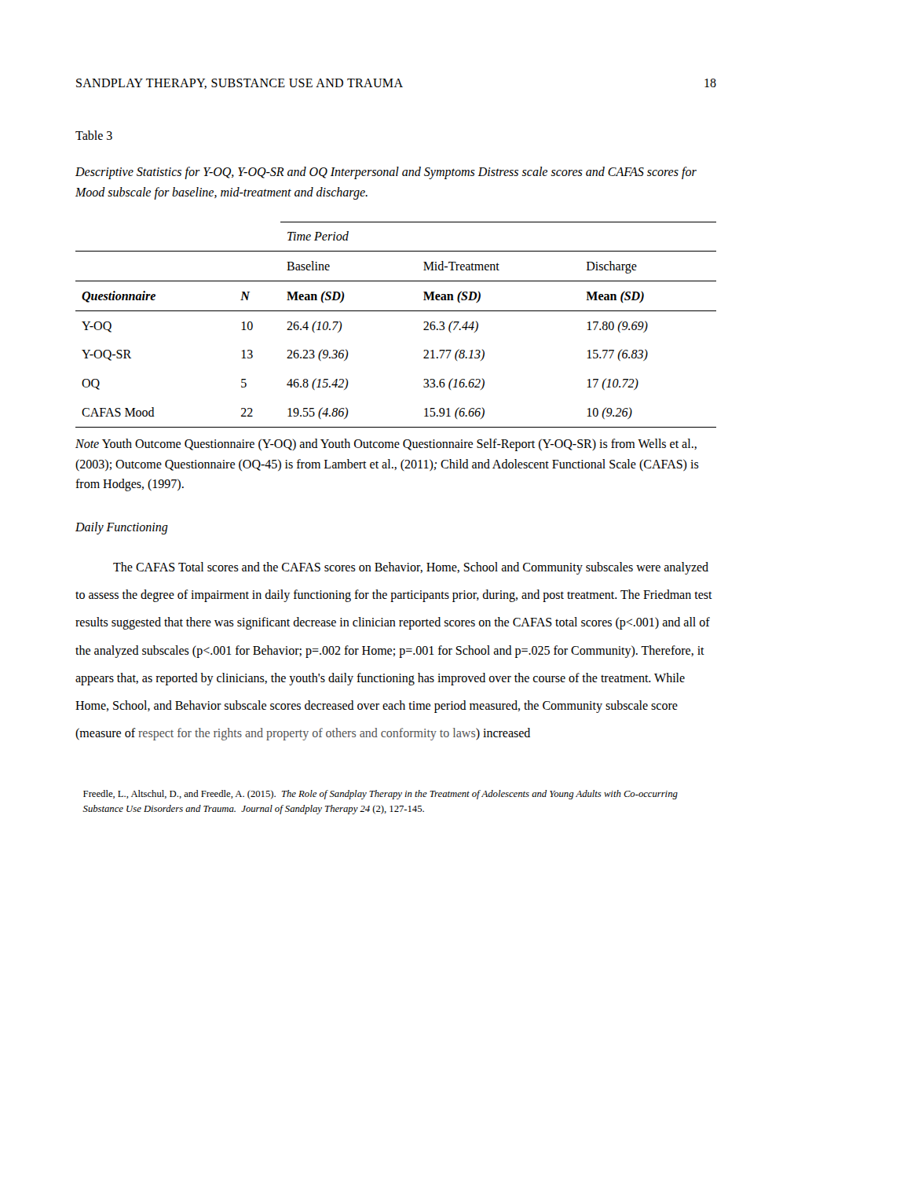SANDPLAY THERAPY, SUBSTANCE USE AND TRAUMA 18
Table 3
Descriptive Statistics for Y-OQ, Y-OQ-SR and OQ Interpersonal and Symptoms Distress scale scores and CAFAS scores for Mood subscale for baseline, mid-treatment and discharge.
| | | Time Period |
| --- | --- | --- |
| | | Baseline | Mid-Treatment | Discharge |
| Questionnaire | N | Mean (SD) | Mean (SD) | Mean (SD) |
| Y-OQ | 10 | 26.4 (10.7) | 26.3 (7.44) | 17.80 (9.69) |
| Y-OQ-SR | 13 | 26.23 (9.36) | 21.77 (8.13) | 15.77 (6.83) |
| OQ | 5 | 46.8 (15.42) | 33.6 (16.62) | 17 (10.72) |
| CAFAS Mood | 22 | 19.55 (4.86) | 15.91 (6.66) | 10 (9.26) |
Note Youth Outcome Questionnaire (Y-OQ) and Youth Outcome Questionnaire Self-Report (Y-OQ-SR) is from Wells et al., (2003); Outcome Questionnaire (OQ-45) is from Lambert et al., (2011); Child and Adolescent Functional Scale (CAFAS) is from Hodges, (1997).
Daily Functioning
The CAFAS Total scores and the CAFAS scores on Behavior, Home, School and Community subscales were analyzed to assess the degree of impairment in daily functioning for the participants prior, during, and post treatment. The Friedman test results suggested that there was significant decrease in clinician reported scores on the CAFAS total scores (p<.001) and all of the analyzed subscales (p<.001 for Behavior; p=.002 for Home; p=.001 for School and p=.025 for Community). Therefore, it appears that, as reported by clinicians, the youth's daily functioning has improved over the course of the treatment. While Home, School, and Behavior subscale scores decreased over each time period measured, the Community subscale score (measure of respect for the rights and property of others and conformity to laws) increased
Freedle, L., Altschul, D., and Freedle, A. (2015). The Role of Sandplay Therapy in the Treatment of Adolescents and Young Adults with Co-occurring Substance Use Disorders and Trauma. Journal of Sandplay Therapy 24 (2), 127-145.